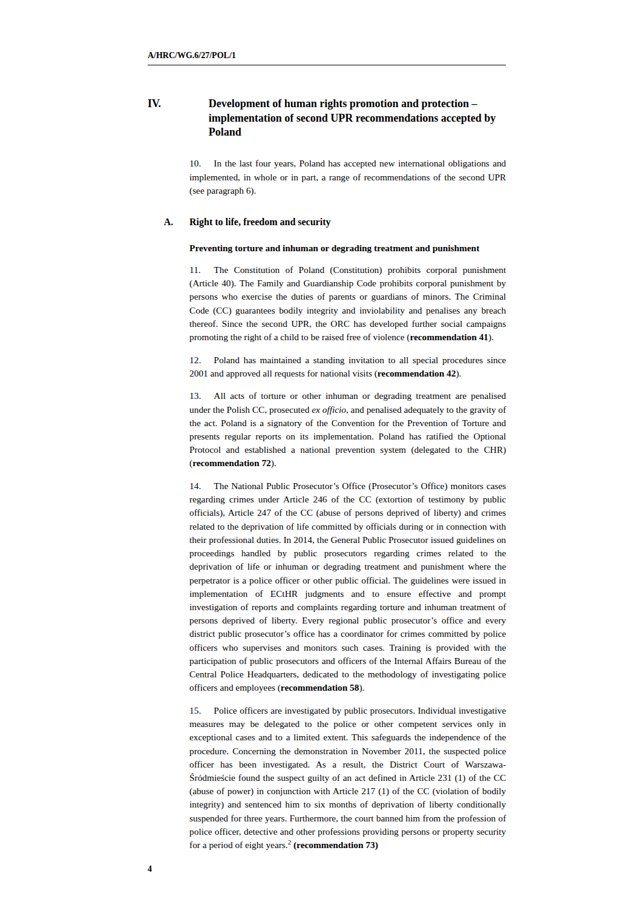A/HRC/WG.6/27/POL/1
IV. Development of human rights promotion and protection – implementation of second UPR recommendations accepted by Poland
10. In the last four years, Poland has accepted new international obligations and implemented, in whole or in part, a range of recommendations of the second UPR (see paragraph 6).
A. Right to life, freedom and security
Preventing torture and inhuman or degrading treatment and punishment
11. The Constitution of Poland (Constitution) prohibits corporal punishment (Article 40). The Family and Guardianship Code prohibits corporal punishment by persons who exercise the duties of parents or guardians of minors. The Criminal Code (CC) guarantees bodily integrity and inviolability and penalises any breach thereof. Since the second UPR, the ORC has developed further social campaigns promoting the right of a child to be raised free of violence (recommendation 41).
12. Poland has maintained a standing invitation to all special procedures since 2001 and approved all requests for national visits (recommendation 42).
13. All acts of torture or other inhuman or degrading treatment are penalised under the Polish CC, prosecuted ex officio, and penalised adequately to the gravity of the act. Poland is a signatory of the Convention for the Prevention of Torture and presents regular reports on its implementation. Poland has ratified the Optional Protocol and established a national prevention system (delegated to the CHR) (recommendation 72).
14. The National Public Prosecutor’s Office (Prosecutor’s Office) monitors cases regarding crimes under Article 246 of the CC (extortion of testimony by public officials), Article 247 of the CC (abuse of persons deprived of liberty) and crimes related to the deprivation of life committed by officials during or in connection with their professional duties. In 2014, the General Public Prosecutor issued guidelines on proceedings handled by public prosecutors regarding crimes related to the deprivation of life or inhuman or degrading treatment and punishment where the perpetrator is a police officer or other public official. The guidelines were issued in implementation of ECtHR judgments and to ensure effective and prompt investigation of reports and complaints regarding torture and inhuman treatment of persons deprived of liberty. Every regional public prosecutor’s office and every district public prosecutor’s office has a coordinator for crimes committed by police officers who supervises and monitors such cases. Training is provided with the participation of public prosecutors and officers of the Internal Affairs Bureau of the Central Police Headquarters, dedicated to the methodology of investigating police officers and employees (recommendation 58).
15. Police officers are investigated by public prosecutors. Individual investigative measures may be delegated to the police or other competent services only in exceptional cases and to a limited extent. This safeguards the independence of the procedure. Concerning the demonstration in November 2011, the suspected police officer has been investigated. As a result, the District Court of Warszawa-Śródmieście found the suspect guilty of an act defined in Article 231 (1) of the CC (abuse of power) in conjunction with Article 217 (1) of the CC (violation of bodily integrity) and sentenced him to six months of deprivation of liberty conditionally suspended for three years. Furthermore, the court banned him from the profession of police officer, detective and other professions providing persons or property security for a period of eight years.2 (recommendation 73)
4